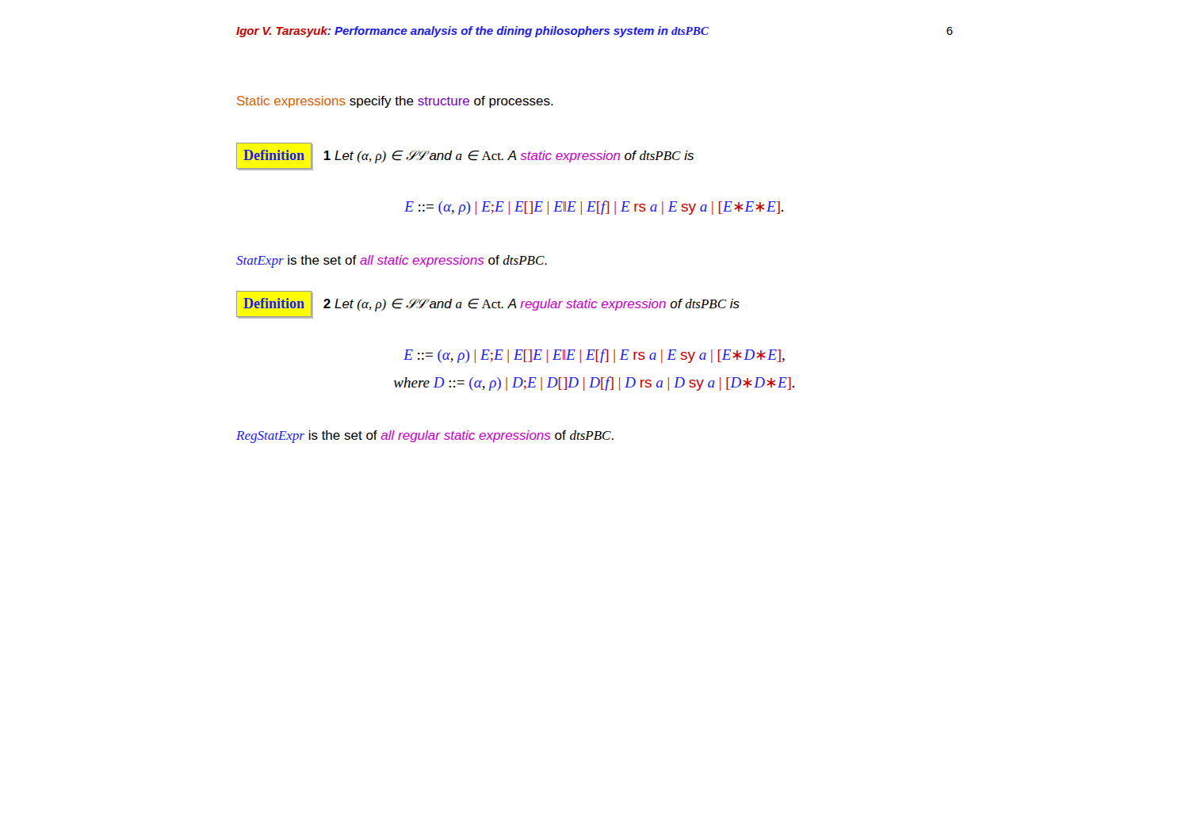Igor V. Tarasyuk: Performance analysis of the dining philosophers system in dtsPBC
6
Static expressions specify the structure of processes.
Definition 1 Let (α, ρ) ∈ 𝒮ℒ and a ∈ Act. A static expression of dtsPBC is
E ::= (α, ρ) | E; E | E[] E | E‖E | E[f] | E rs a | E sy a | [E∗E∗E].
StatExpr is the set of all static expressions of dtsPBC.
Definition 2 Let (α, ρ) ∈ 𝒮ℒ and a ∈ Act. A regular static expression of dtsPBC is
E ::= (α, ρ) | E; E | E[] E | E‖E | E[f] | E rs a | E sy a | [E∗D∗E], where D ::= (α, ρ) | D; E | D[] D | D[f] | D rs a | D sy a | [D∗D∗E].
RegStatExpr is the set of all regular static expressions of dtsPBC.